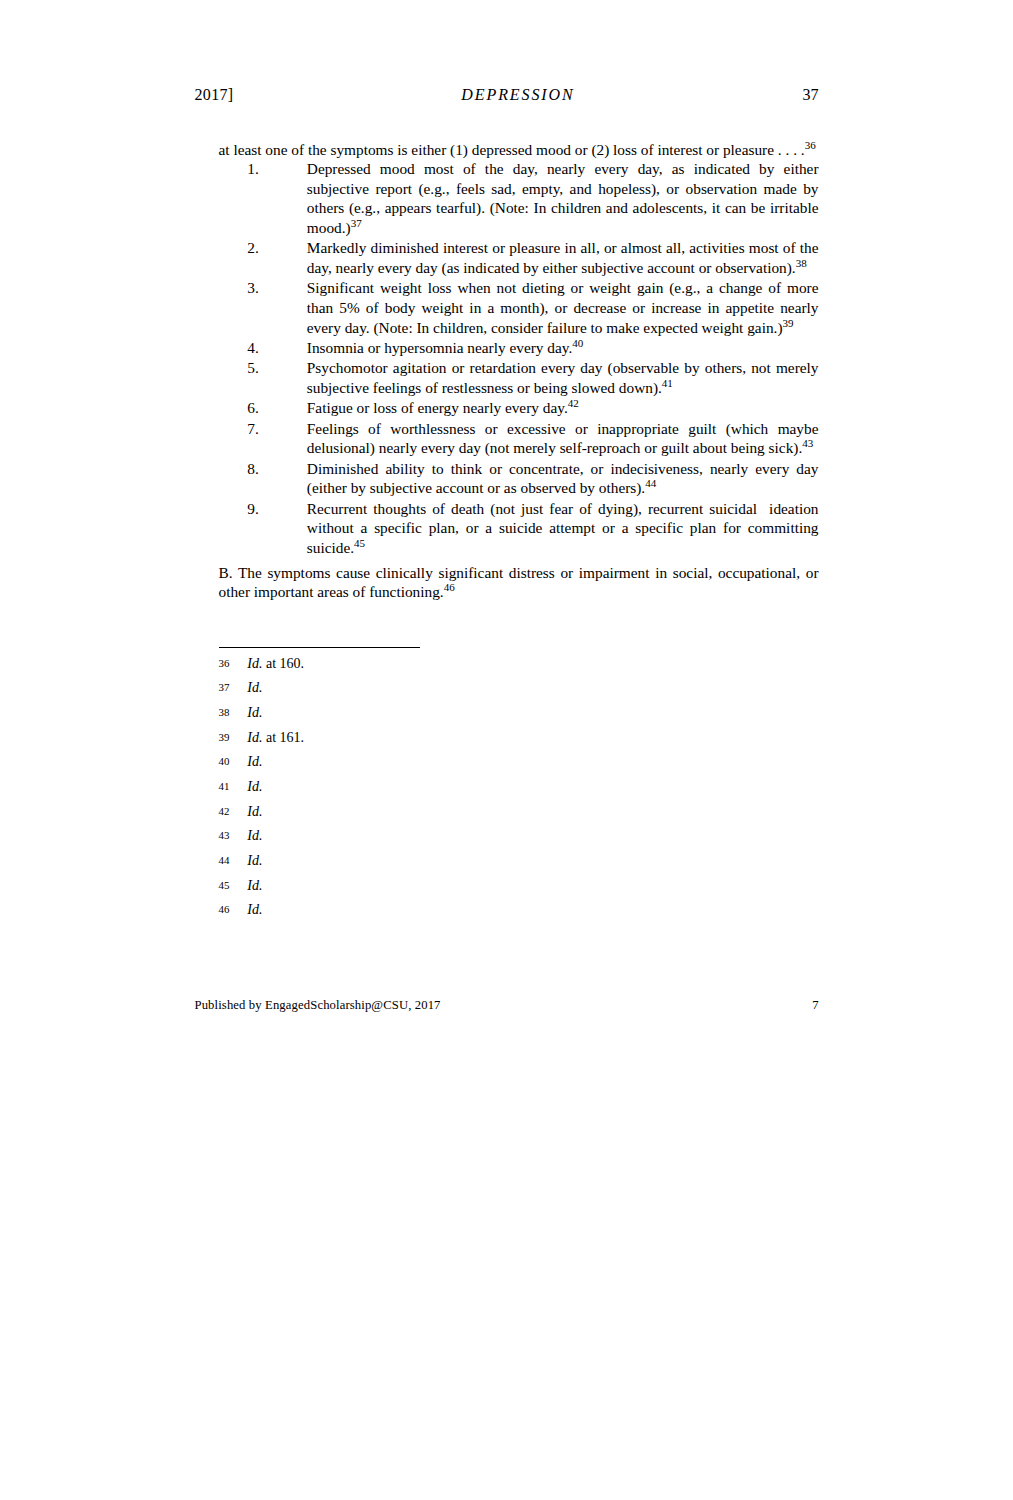2017] DEPRESSION 37
at least one of the symptoms is either (1) depressed mood or (2) loss of interest or pleasure . . . .36
1. Depressed mood most of the day, nearly every day, as indicated by either subjective report (e.g., feels sad, empty, and hopeless), or observation made by others (e.g., appears tearful). (Note: In children and adolescents, it can be irritable mood.)37
2. Markedly diminished interest or pleasure in all, or almost all, activities most of the day, nearly every day (as indicated by either subjective account or observation).38
3. Significant weight loss when not dieting or weight gain (e.g., a change of more than 5% of body weight in a month), or decrease or increase in appetite nearly every day. (Note: In children, consider failure to make expected weight gain.)39
4. Insomnia or hypersomnia nearly every day.40
5. Psychomotor agitation or retardation every day (observable by others, not merely subjective feelings of restlessness or being slowed down).41
6. Fatigue or loss of energy nearly every day.42
7. Feelings of worthlessness or excessive or inappropriate guilt (which maybe delusional) nearly every day (not merely self-reproach or guilt about being sick).43
8. Diminished ability to think or concentrate, or indecisiveness, nearly every day (either by subjective account or as observed by others).44
9. Recurrent thoughts of death (not just fear of dying), recurrent suicidal ideation without a specific plan, or a suicide attempt or a specific plan for committing suicide.45
B. The symptoms cause clinically significant distress or impairment in social, occupational, or other important areas of functioning.46
36 Id. at 160.
37 Id.
38 Id.
39 Id. at 161.
40 Id.
41 Id.
42 Id.
43 Id.
44 Id.
45 Id.
46 Id.
Published by EngagedScholarship@CSU, 2017 7